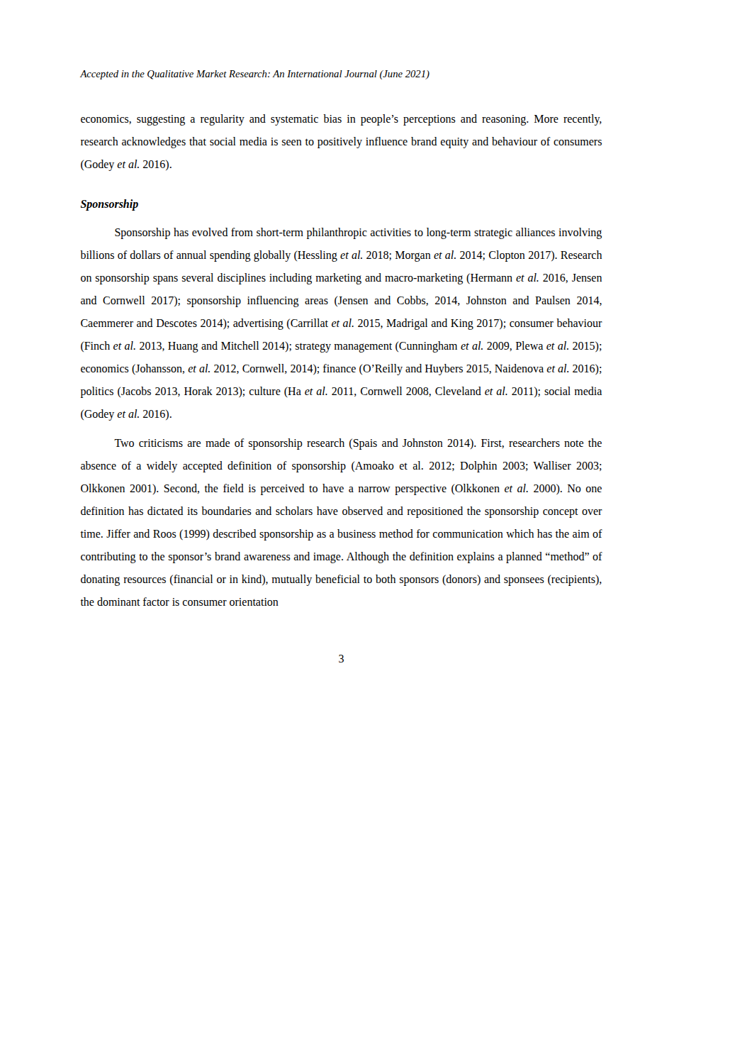Accepted in the Qualitative Market Research: An International Journal (June 2021)
economics, suggesting a regularity and systematic bias in people’s perceptions and reasoning. More recently, research acknowledges that social media is seen to positively influence brand equity and behaviour of consumers (Godey et al. 2016).
Sponsorship
Sponsorship has evolved from short-term philanthropic activities to long-term strategic alliances involving billions of dollars of annual spending globally (Hessling et al. 2018; Morgan et al. 2014; Clopton 2017). Research on sponsorship spans several disciplines including marketing and macro-marketing (Hermann et al. 2016, Jensen and Cornwell 2017); sponsorship influencing areas (Jensen and Cobbs, 2014, Johnston and Paulsen 2014, Caemmerer and Descotes 2014); advertising (Carrillat et al. 2015, Madrigal and King 2017); consumer behaviour (Finch et al. 2013, Huang and Mitchell 2014); strategy management (Cunningham et al. 2009, Plewa et al. 2015); economics (Johansson, et al. 2012, Cornwell, 2014); finance (O’Reilly and Huybers 2015, Naidenova et al. 2016); politics (Jacobs 2013, Horak 2013); culture (Ha et al. 2011, Cornwell 2008, Cleveland et al. 2011); social media (Godey et al. 2016).
Two criticisms are made of sponsorship research (Spais and Johnston 2014). First, researchers note the absence of a widely accepted definition of sponsorship (Amoako et al. 2012; Dolphin 2003; Walliser 2003; Olkkonen 2001). Second, the field is perceived to have a narrow perspective (Olkkonen et al. 2000). No one definition has dictated its boundaries and scholars have observed and repositioned the sponsorship concept over time. Jiffer and Roos (1999) described sponsorship as a business method for communication which has the aim of contributing to the sponsor’s brand awareness and image. Although the definition explains a planned “method” of donating resources (financial or in kind), mutually beneficial to both sponsors (donors) and sponsees (recipients), the dominant factor is consumer orientation
3